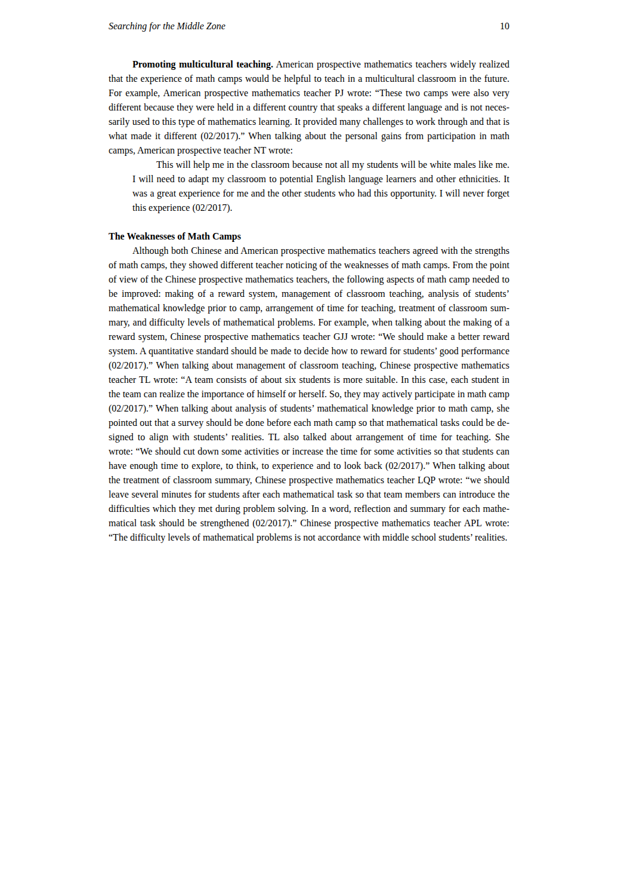Searching for the Middle Zone 10
Promoting multicultural teaching. American prospective mathematics teachers widely realized that the experience of math camps would be helpful to teach in a multicultural classroom in the future. For example, American prospective mathematics teacher PJ wrote: “These two camps were also very different because they were held in a different country that speaks a different language and is not necessarily used to this type of mathematics learning. It provided many challenges to work through and that is what made it different (02/2017).” When talking about the personal gains from participation in math camps, American prospective teacher NT wrote:
This will help me in the classroom because not all my students will be white males like me. I will need to adapt my classroom to potential English language learners and other ethnicities. It was a great experience for me and the other students who had this opportunity. I will never forget this experience (02/2017).
The Weaknesses of Math Camps
Although both Chinese and American prospective mathematics teachers agreed with the strengths of math camps, they showed different teacher noticing of the weaknesses of math camps. From the point of view of the Chinese prospective mathematics teachers, the following aspects of math camp needed to be improved: making of a reward system, management of classroom teaching, analysis of students’ mathematical knowledge prior to camp, arrangement of time for teaching, treatment of classroom summary, and difficulty levels of mathematical problems. For example, when talking about the making of a reward system, Chinese prospective mathematics teacher GJJ wrote: “We should make a better reward system. A quantitative standard should be made to decide how to reward for students’ good performance (02/2017).” When talking about management of classroom teaching, Chinese prospective mathematics teacher TL wrote: “A team consists of about six students is more suitable. In this case, each student in the team can realize the importance of himself or herself. So, they may actively participate in math camp (02/2017).” When talking about analysis of students’ mathematical knowledge prior to math camp, she pointed out that a survey should be done before each math camp so that mathematical tasks could be designed to align with students’ realities. TL also talked about arrangement of time for teaching. She wrote: “We should cut down some activities or increase the time for some activities so that students can have enough time to explore, to think, to experience and to look back (02/2017).” When talking about the treatment of classroom summary, Chinese prospective mathematics teacher LQP wrote: “we should leave several minutes for students after each mathematical task so that team members can introduce the difficulties which they met during problem solving. In a word, reflection and summary for each mathematical task should be strengthened (02/2017).” Chinese prospective mathematics teacher APL wrote: “The difficulty levels of mathematical problems is not accordance with middle school students’ realities.